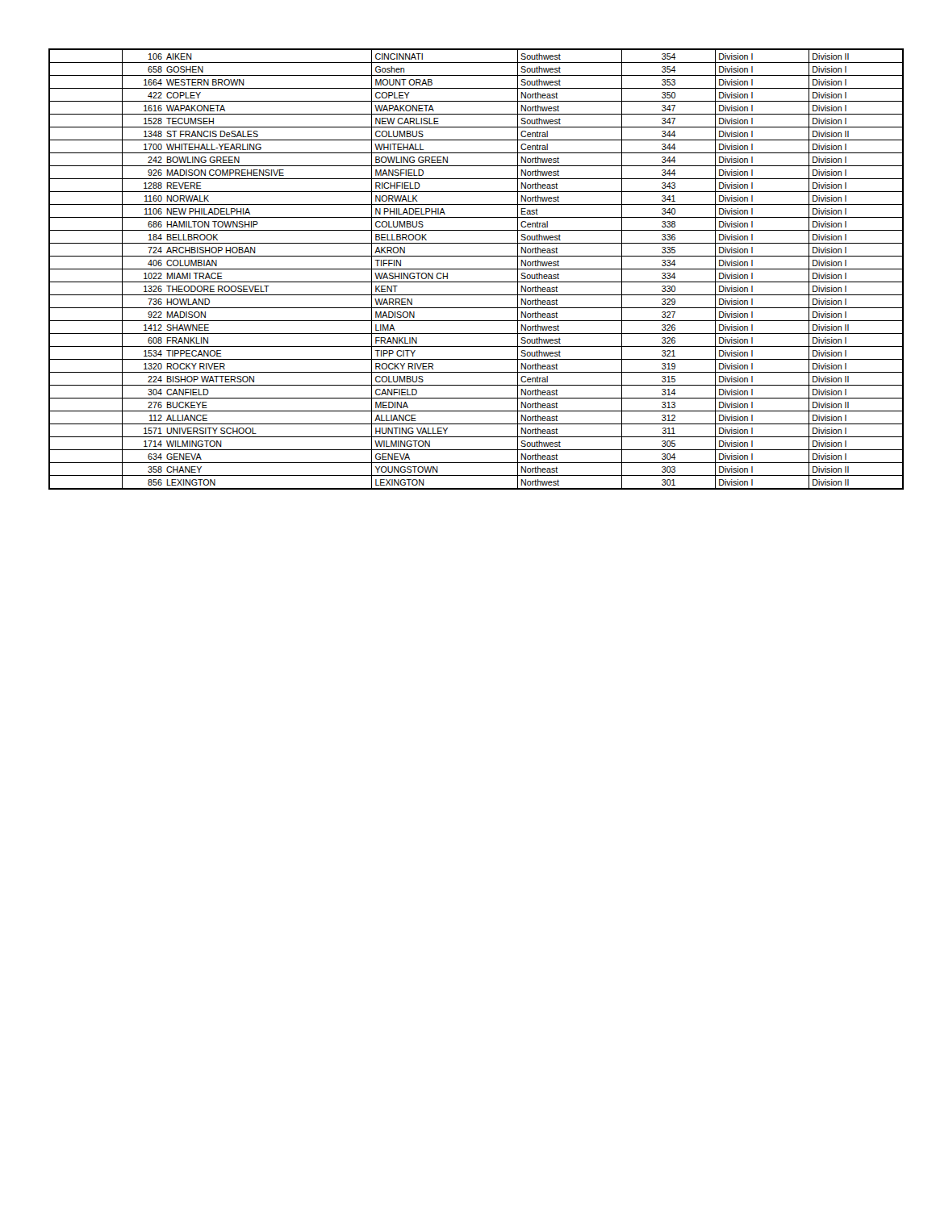| | 106 | AIKEN | CINCINNATI | Southwest | 354 | Division I | Division II |
| | 658 | GOSHEN | Goshen | Southwest | 354 | Division I | Division I |
| | 1664 | WESTERN BROWN | MOUNT ORAB | Southwest | 353 | Division I | Division I |
| | 422 | COPLEY | COPLEY | Northeast | 350 | Division I | Division I |
| | 1616 | WAPAKONETA | WAPAKONETA | Northwest | 347 | Division I | Division I |
| | 1528 | TECUMSEH | NEW CARLISLE | Southwest | 347 | Division I | Division I |
| | 1348 | ST FRANCIS DeSALES | COLUMBUS | Central | 344 | Division I | Division II |
| | 1700 | WHITEHALL-YEARLING | WHITEHALL | Central | 344 | Division I | Division I |
| | 242 | BOWLING GREEN | BOWLING GREEN | Northwest | 344 | Division I | Division I |
| | 926 | MADISON COMPREHENSIVE | MANSFIELD | Northwest | 344 | Division I | Division I |
| | 1288 | REVERE | RICHFIELD | Northeast | 343 | Division I | Division I |
| | 1160 | NORWALK | NORWALK | Northwest | 341 | Division I | Division I |
| | 1106 | NEW PHILADELPHIA | N PHILADELPHIA | East | 340 | Division I | Division I |
| | 686 | HAMILTON TOWNSHIP | COLUMBUS | Central | 338 | Division I | Division I |
| | 184 | BELLBROOK | BELLBROOK | Southwest | 336 | Division I | Division I |
| | 724 | ARCHBISHOP HOBAN | AKRON | Northeast | 335 | Division I | Division I |
| | 406 | COLUMBIAN | TIFFIN | Northwest | 334 | Division I | Division I |
| | 1022 | MIAMI TRACE | WASHINGTON CH | Southeast | 334 | Division I | Division I |
| | 1326 | THEODORE ROOSEVELT | KENT | Northeast | 330 | Division I | Division I |
| | 736 | HOWLAND | WARREN | Northeast | 329 | Division I | Division I |
| | 922 | MADISON | MADISON | Northeast | 327 | Division I | Division I |
| | 1412 | SHAWNEE | LIMA | Northwest | 326 | Division I | Division II |
| | 608 | FRANKLIN | FRANKLIN | Southwest | 326 | Division I | Division I |
| | 1534 | TIPPECANOE | TIPP CITY | Southwest | 321 | Division I | Division I |
| | 1320 | ROCKY RIVER | ROCKY RIVER | Northeast | 319 | Division I | Division I |
| | 224 | BISHOP WATTERSON | COLUMBUS | Central | 315 | Division I | Division II |
| | 304 | CANFIELD | CANFIELD | Northeast | 314 | Division I | Division I |
| | 276 | BUCKEYE | MEDINA | Northeast | 313 | Division I | Division II |
| | 112 | ALLIANCE | ALLIANCE | Northeast | 312 | Division I | Division I |
| | 1571 | UNIVERSITY SCHOOL | HUNTING VALLEY | Northeast | 311 | Division I | Division I |
| | 1714 | WILMINGTON | WILMINGTON | Southwest | 305 | Division I | Division I |
| | 634 | GENEVA | GENEVA | Northeast | 304 | Division I | Division I |
| | 358 | CHANEY | YOUNGSTOWN | Northeast | 303 | Division I | Division II |
| | 856 | LEXINGTON | LEXINGTON | Northwest | 301 | Division I | Division II |